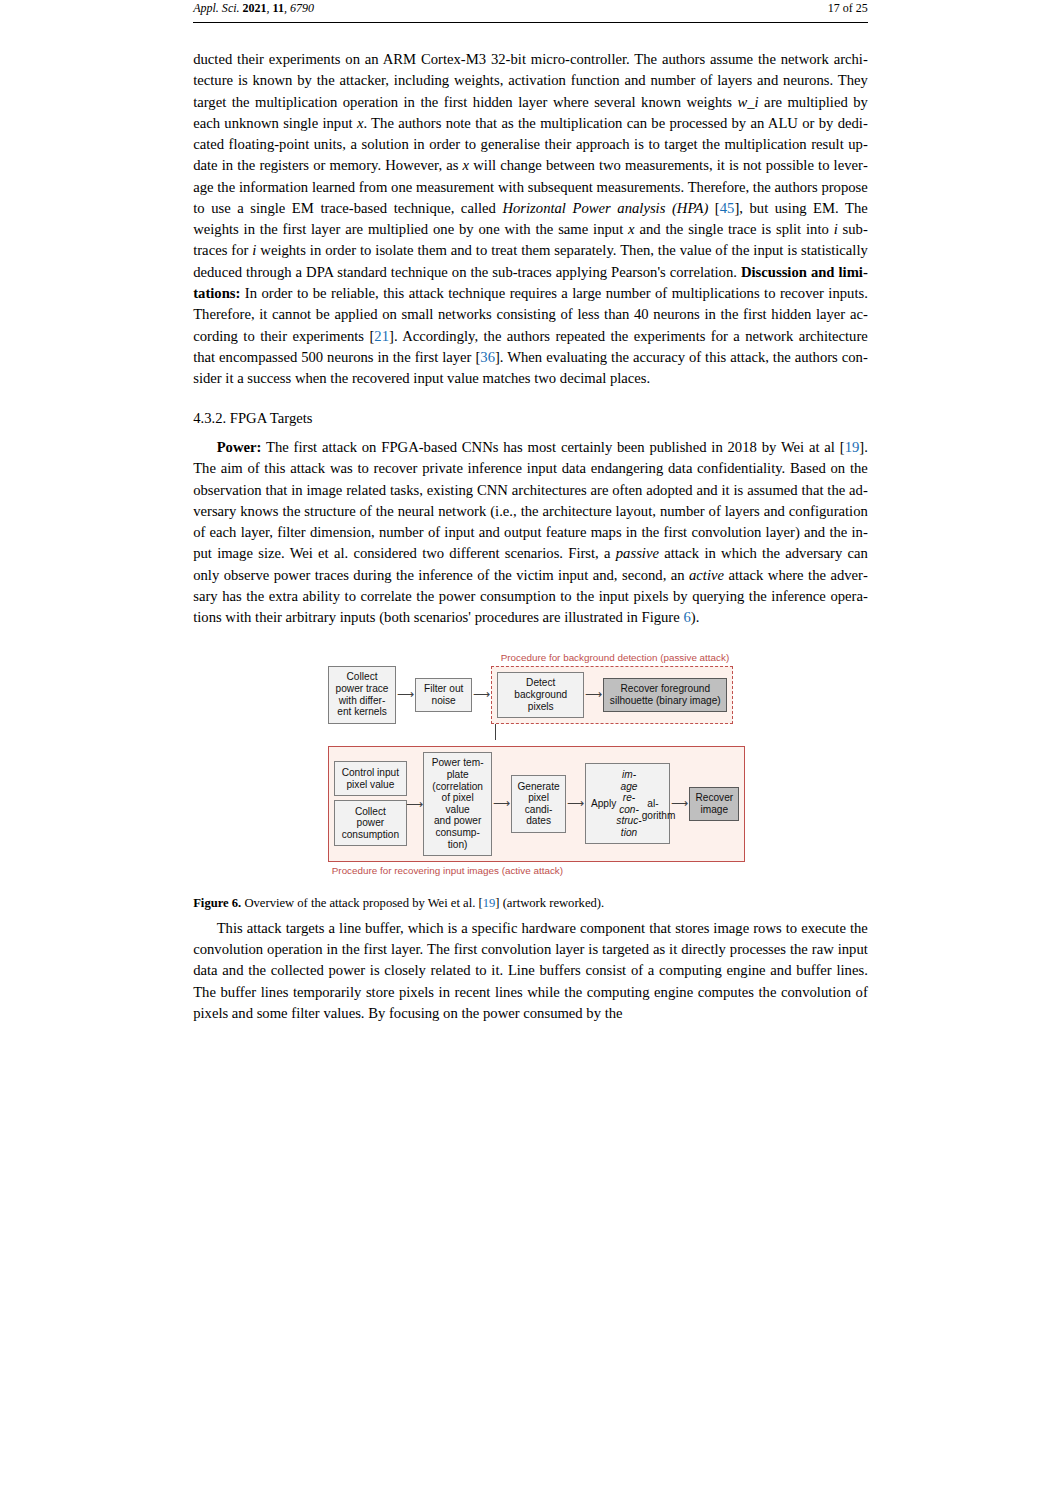Appl. Sci. 2021, 11, 6790 17 of 25
ducted their experiments on an ARM Cortex-M3 32-bit micro-controller. The authors assume the network architecture is known by the attacker, including weights, activation function and number of layers and neurons. They target the multiplication operation in the first hidden layer where several known weights w_i are multiplied by each unknown single input x. The authors note that as the multiplication can be processed by an ALU or by dedicated floating-point units, a solution in order to generalise their approach is to target the multiplication result update in the registers or memory. However, as x will change between two measurements, it is not possible to leverage the information learned from one measurement with subsequent measurements. Therefore, the authors propose to use a single EM trace-based technique, called Horizontal Power analysis (HPA) [45], but using EM. The weights in the first layer are multiplied one by one with the same input x and the single trace is split into i sub-traces for i weights in order to isolate them and to treat them separately. Then, the value of the input is statistically deduced through a DPA standard technique on the sub-traces applying Pearson's correlation. Discussion and limitations: In order to be reliable, this attack technique requires a large number of multiplications to recover inputs. Therefore, it cannot be applied on small networks consisting of less than 40 neurons in the first hidden layer according to their experiments [21]. Accordingly, the authors repeated the experiments for a network architecture that encompassed 500 neurons in the first layer [36]. When evaluating the accuracy of this attack, the authors consider it a success when the recovered input value matches two decimal places.
4.3.2. FPGA Targets
Power: The first attack on FPGA-based CNNs has most certainly been published in 2018 by Wei at al [19]. The aim of this attack was to recover private inference input data endangering data confidentiality. Based on the observation that in image related tasks, existing CNN architectures are often adopted and it is assumed that the adversary knows the structure of the neural network (i.e., the architecture layout, number of layers and configuration of each layer, filter dimension, number of input and output feature maps in the first convolution layer) and the input image size. Wei et al. considered two different scenarios. First, a passive attack in which the adversary can only observe power traces during the inference of the victim input and, second, an active attack where the adversary has the extra ability to correlate the power consumption to the input pixels by querying the inference operations with their arbitrary inputs (both scenarios' procedures are illustrated in Figure 6).
Procedure for background detection (passive attack)
Collect power trace
with different kernels
⟶
Filter out noise
⟶
Detect
background pixels
⟶
Recover foreground
silhouette (binary image)
Control input
pixel value
Collect power
consumption
⟶
Power template
(correlation of pixel value
and power consumption)
⟶
Generate
pixel
candidates
⟶
Apply image
reconstruction
algorithm
⟶
Recover
image
Procedure for recovering input images (active attack)
Figure 6. Overview of the attack proposed by Wei et al. [19] (artwork reworked).
This attack targets a line buffer, which is a specific hardware component that stores image rows to execute the convolution operation in the first layer. The first convolution layer is targeted as it directly processes the raw input data and the collected power is closely related to it. Line buffers consist of a computing engine and buffer lines. The buffer lines temporarily store pixels in recent lines while the computing engine computes the convolution of pixels and some filter values. By focusing on the power consumed by the